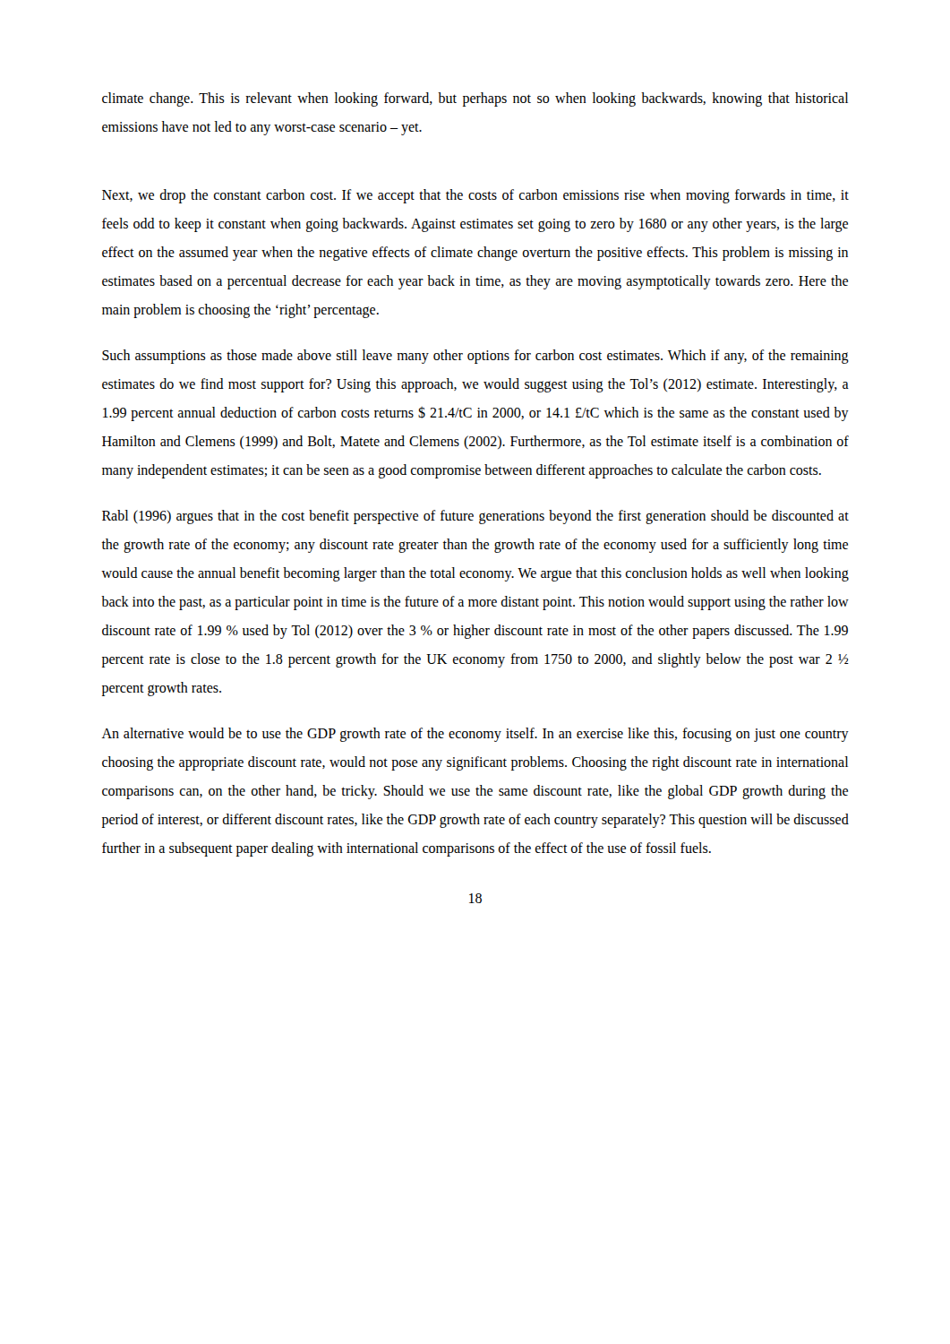climate change. This is relevant when looking forward, but perhaps not so when looking backwards, knowing that historical emissions have not led to any worst-case scenario – yet.
Next, we drop the constant carbon cost. If we accept that the costs of carbon emissions rise when moving forwards in time, it feels odd to keep it constant when going backwards. Against estimates set going to zero by 1680 or any other years, is the large effect on the assumed year when the negative effects of climate change overturn the positive effects. This problem is missing in estimates based on a percentual decrease for each year back in time, as they are moving asymptotically towards zero. Here the main problem is choosing the ‘right’ percentage.
Such assumptions as those made above still leave many other options for carbon cost estimates. Which if any, of the remaining estimates do we find most support for? Using this approach, we would suggest using the Tol’s (2012) estimate. Interestingly, a 1.99 percent annual deduction of carbon costs returns $ 21.4/tC in 2000, or 14.1 £/tC which is the same as the constant used by Hamilton and Clemens (1999) and Bolt, Matete and Clemens (2002). Furthermore, as the Tol estimate itself is a combination of many independent estimates; it can be seen as a good compromise between different approaches to calculate the carbon costs.
Rabl (1996) argues that in the cost benefit perspective of future generations beyond the first generation should be discounted at the growth rate of the economy; any discount rate greater than the growth rate of the economy used for a sufficiently long time would cause the annual benefit becoming larger than the total economy. We argue that this conclusion holds as well when looking back into the past, as a particular point in time is the future of a more distant point. This notion would support using the rather low discount rate of 1.99 % used by Tol (2012) over the 3 % or higher discount rate in most of the other papers discussed. The 1.99 percent rate is close to the 1.8 percent growth for the UK economy from 1750 to 2000, and slightly below the post war 2 ½ percent growth rates.
An alternative would be to use the GDP growth rate of the economy itself. In an exercise like this, focusing on just one country choosing the appropriate discount rate, would not pose any significant problems. Choosing the right discount rate in international comparisons can, on the other hand, be tricky. Should we use the same discount rate, like the global GDP growth during the period of interest, or different discount rates, like the GDP growth rate of each country separately? This question will be discussed further in a subsequent paper dealing with international comparisons of the effect of the use of fossil fuels.
18